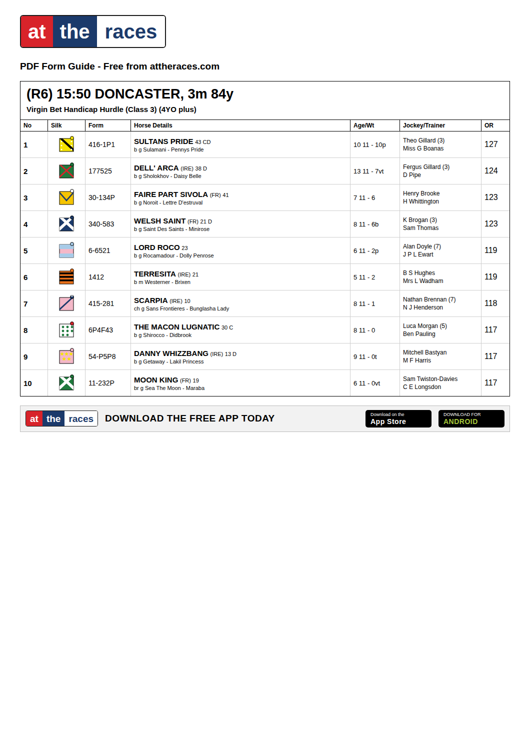at the races
PDF Form Guide - Free from attheraces.com
(R6) 15:50 DONCASTER, 3m 84y
Virgin Bet Handicap Hurdle (Class 3) (4YO plus)
| No | Silk | Form | Horse Details | Age/Wt | Jockey/Trainer | OR |
| --- | --- | --- | --- | --- | --- | --- |
| 1 | | 416-1P1 | SULTANS PRIDE 43 CD b g Sulamani - Pennys Pride | 10 11 - 10p | Theo Gillard (3) Miss G Boanas | 127 |
| 2 | | 177525 | DELL' ARCA (IRE) 38 D b g Sholokhov - Daisy Belle | 13 11 - 7vt | Fergus Gillard (3) D Pipe | 124 |
| 3 | | 30-134P | FAIRE PART SIVOLA (FR) 41 b g Noroit - Lettre D'estruval | 7 11 - 6 | Henry Brooke H Whittington | 123 |
| 4 | | 340-583 | WELSH SAINT (FR) 21 D b g Saint Des Saints - Minirose | 8 11 - 6b | K Brogan (3) Sam Thomas | 123 |
| 5 | | 6-6521 | LORD ROCO 23 b g Rocamadour - Dolly Penrose | 6 11 - 2p | Alan Doyle (7) J P L Ewart | 119 |
| 6 | | 1412 | TERRESITA (IRE) 21 b m Westerner - Brixen | 5 11 - 2 | B S Hughes Mrs L Wadham | 119 |
| 7 | | 415-281 | SCARPIA (IRE) 10 ch g Sans Frontieres - Bunglasha Lady | 8 11 - 1 | Nathan Brennan (7) N J Henderson | 118 |
| 8 | | 6P4F43 | THE MACON LUGNATIC 30 C b g Shirocco - Didbrook | 8 11 - 0 | Luca Morgan (5) Ben Pauling | 117 |
| 9 | | 54-P5P8 | DANNY WHIZZBANG (IRE) 13 D b g Getaway - Lakil Princess | 9 11 - 0t | Mitchell Bastyan M F Harris | 117 |
| 10 | | 11-232P | MOON KING (FR) 19 br g Sea The Moon - Maraba | 6 11 - 0vt | Sam Twiston-Davies C E Longsdon | 117 |
at the races
DOWNLOAD THE FREE APP TODAY
Download on the App Store
DOWNLOAD FOR ANDROID